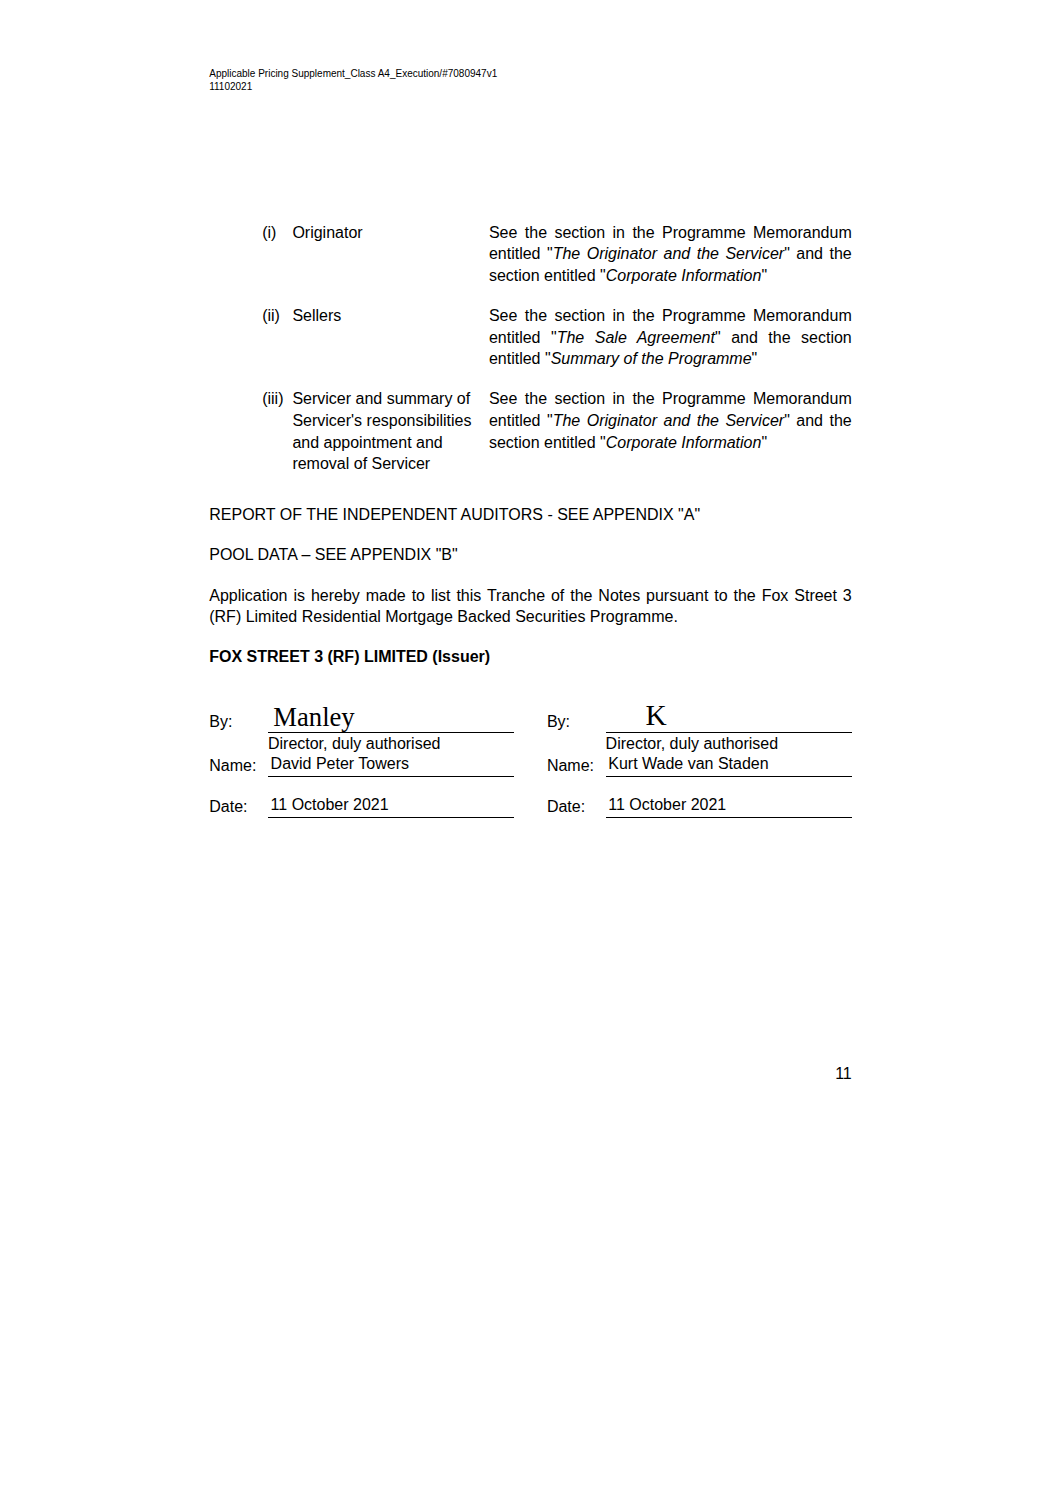Applicable Pricing Supplement_Class A4_Execution/#7080947v1
11102021
| (i) | Originator | See the section in the Programme Memorandum entitled " The Originator and the Servicer " and the section entitled " Corporate Information " |
| (ii) | Sellers | See the section in the Programme Memorandum entitled " The Sale Agreement " and the section entitled " Summary of the Programme " |
| (iii) | Servicer and summary of Servicer's responsibilities and appointment and removal of Servicer | See the section in the Programme Memorandum entitled " The Originator and the Servicer " and the section entitled " Corporate Information " |
REPORT OF THE INDEPENDENT AUDITORS - SEE APPENDIX "A"
POOL DATA – SEE APPENDIX "B"
Application is hereby made to list this Tranche of the Notes pursuant to the Fox Street 3 (RF) Limited Residential Mortgage Backed Securities Programme.
FOX STREET 3 (RF) LIMITED (Issuer)
| By: | Manley | | By: | K |
| | Director, duly authorised | | | Director, duly authorised |
| Name: | David Peter Towers | | Name: | Kurt Wade van Staden |
| Date: | 11 October 2021 | | Date: | 11 October 2021 |
11